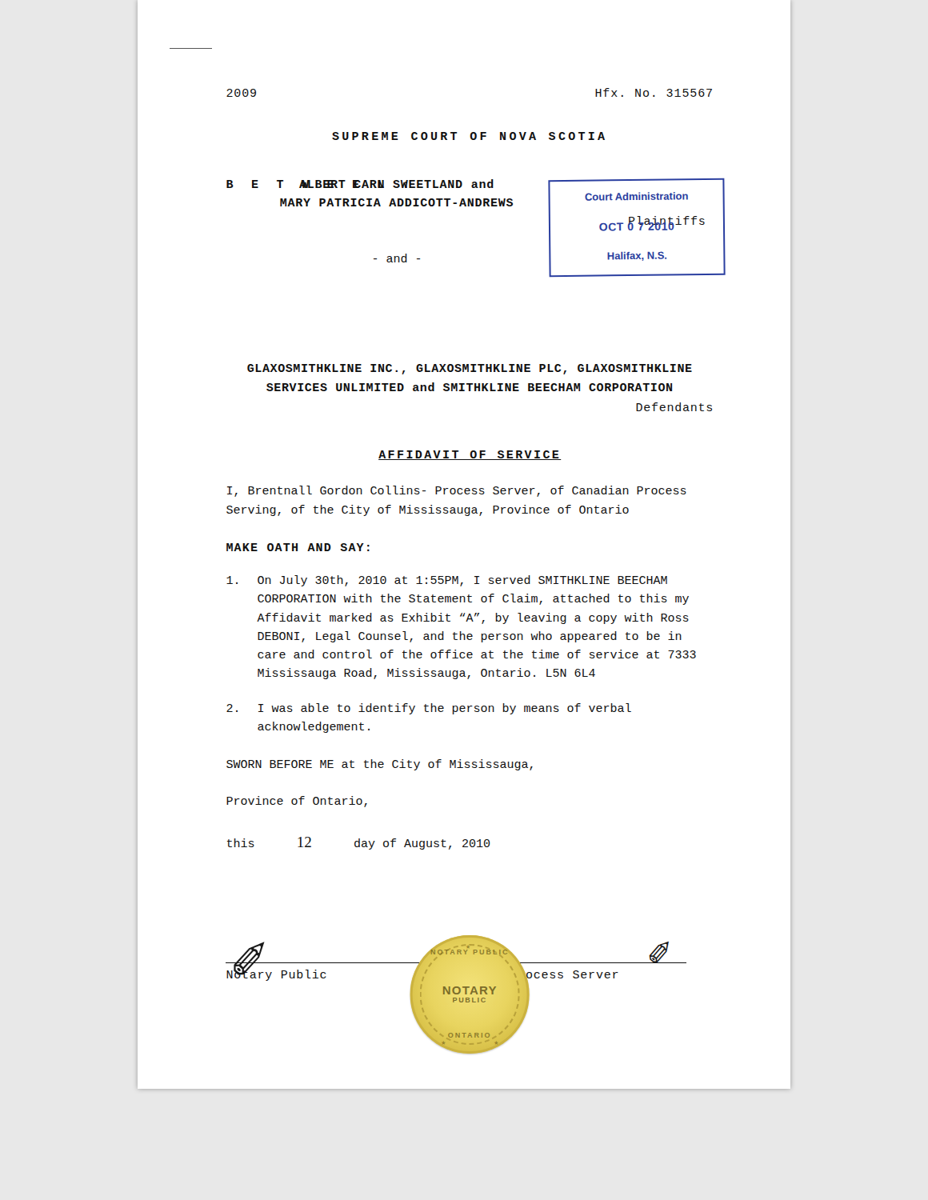2009 Hfx. No. 315567
SUPREME COURT OF NOVA SCOTIA
Court Administration
OCT 0 7 2010
Halifax, N.S.
B E T W E E N :
ALBERT CARL SWEETLAND and
MARY PATRICIA ADDICOTT-ANDREWS
Plaintiffs
- and -
GLAXOSMITHKLINE INC., GLAXOSMITHKLINE PLC, GLAXOSMITHKLINE
SERVICES UNLIMITED and SMITHKLINE BEECHAM CORPORATION
Defendants
AFFIDAVIT OF SERVICE
I, Brentnall Gordon Collins- Process Server, of Canadian Process Serving, of the City of Mississauga, Province of Ontario
MAKE OATH AND SAY:
1. On July 30th, 2010 at 1:55PM, I served SMITHKLINE BEECHAM CORPORATION with the Statement of Claim, attached to this my Affidavit marked as Exhibit “A”, by leaving a copy with Ross DEBONI, Legal Counsel, and the person who appeared to be in care and control of the office at the time of service at 7333 Mississauga Road, Mississauga, Ontario. L5N 6L4
2. I was able to identify the person by means of verbal acknowledgement.
SWORN BEFORE ME at the City of Mississauga,
Province of Ontario,
this 12 day of August, 2010
✐ ✐
Notary Public
Process Server
NOTARY PUBLIC
NOTARY
PUBLIC
ONTARIO
★ ★ ★